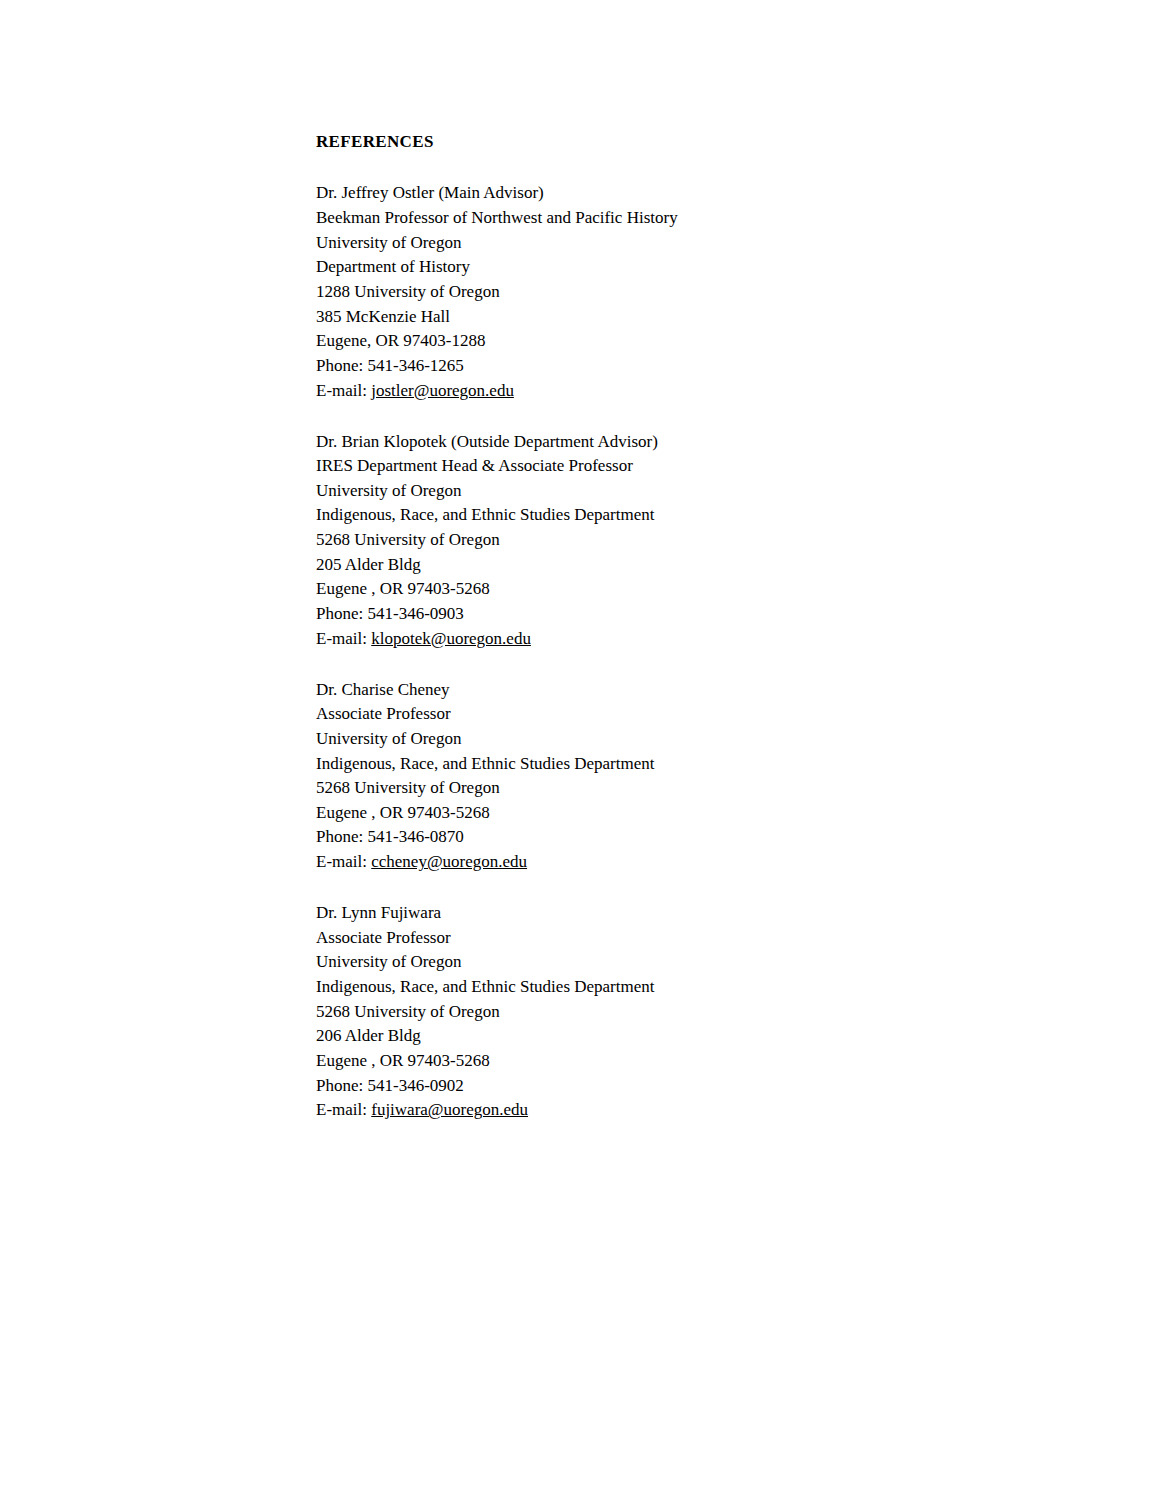REFERENCES
Dr. Jeffrey Ostler (Main Advisor)
Beekman Professor of Northwest and Pacific History
University of Oregon
Department of History
1288 University of Oregon
385 McKenzie Hall
Eugene, OR 97403-1288
Phone: 541-346-1265
E-mail: jostler@uoregon.edu
Dr. Brian Klopotek (Outside Department Advisor)
IRES Department Head & Associate Professor
University of Oregon
Indigenous, Race, and Ethnic Studies Department
5268 University of Oregon
205 Alder Bldg
Eugene , OR 97403-5268
Phone: 541-346-0903
E-mail: klopotek@uoregon.edu
Dr. Charise Cheney
Associate Professor
University of Oregon
Indigenous, Race, and Ethnic Studies Department
5268 University of Oregon
Eugene , OR 97403-5268
Phone: 541-346-0870
E-mail: ccheney@uoregon.edu
Dr. Lynn Fujiwara
Associate Professor
University of Oregon
Indigenous, Race, and Ethnic Studies Department
5268 University of Oregon
206 Alder Bldg
Eugene , OR 97403-5268
Phone: 541-346-0902
E-mail: fujiwara@uoregon.edu